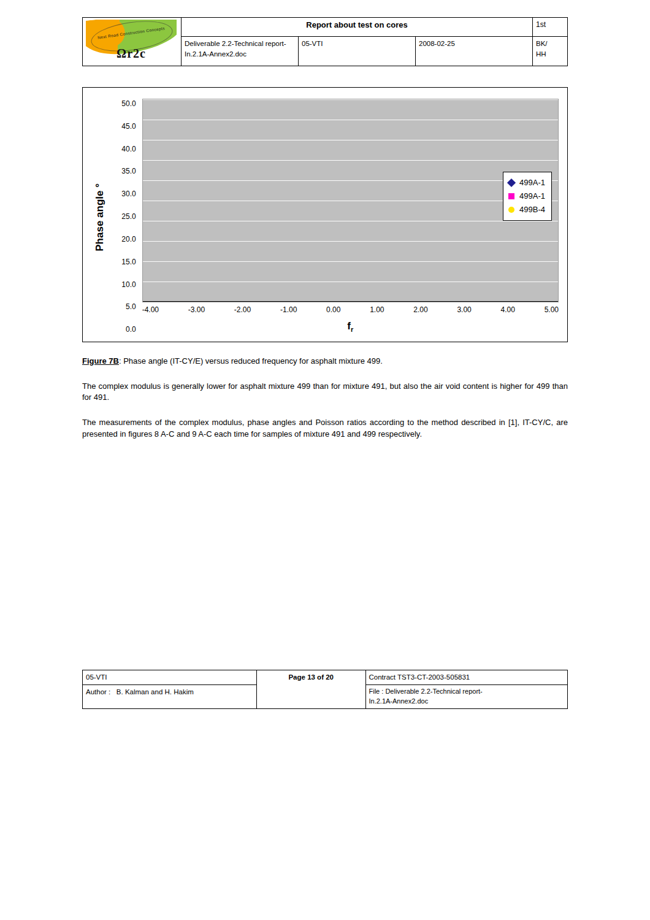| Next Road Construction Concepts Ωr2c | Report about test on cores | 1st |
| Deliverable 2.2-Technical report-In.2.1A-Annex2.doc | 05-VTI | 2008-02-25 | BK/ HH |
Phase angle °
50.0
45.0
40.0
35.0
30.0
25.0
20.0
15.0
10.0
5.0
0.0
499A-1
499A-1
499B-4
-4.00-3.00-2.00-1.00 0.001.002.003.00 4.005.00
fr
Figure 7B: Phase angle (IT-CY/E) versus reduced frequency for asphalt mixture 499.
The complex modulus is generally lower for asphalt mixture 499 than for mixture 491, but also the air void content is higher for 499 than for 491.
The measurements of the complex modulus, phase angles and Poisson ratios according to the method described in [1], IT-CY/C, are presented in figures 8 A-C and 9 A-C each time for samples of mixture 491 and 499 respectively.
| 05-VTI | Page 13 of 20 | Contract TST3-CT-2003-505831 |
| Author : B. Kalman and H. Hakim | File : Deliverable 2.2-Technical report- In.2.1A-Annex2.doc |